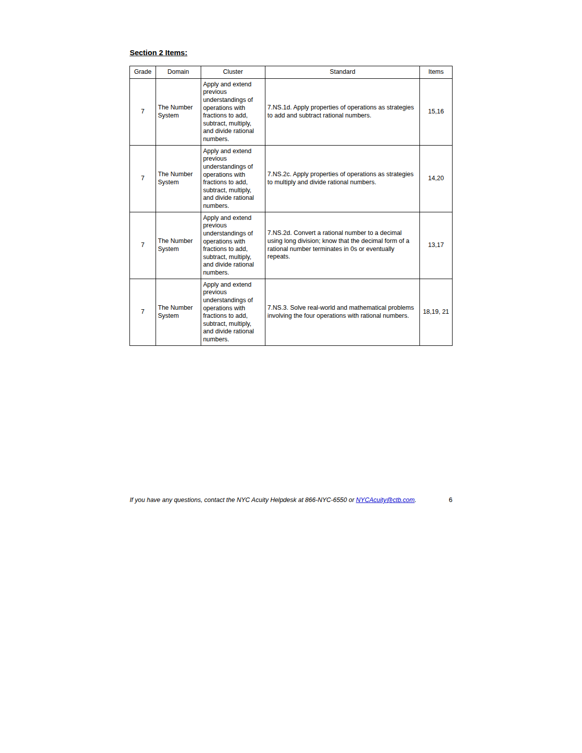Section 2 Items:
| Grade | Domain | Cluster | Standard | Items |
| --- | --- | --- | --- | --- |
| 7 | The Number System | Apply and extend previous understandings of operations with fractions to add, subtract, multiply, and divide rational numbers. | 7.NS.1d. Apply properties of operations as strategies to add and subtract rational numbers. | 15,16 |
| 7 | The Number System | Apply and extend previous understandings of operations with fractions to add, subtract, multiply, and divide rational numbers. | 7.NS.2c. Apply properties of operations as strategies to multiply and divide rational numbers. | 14,20 |
| 7 | The Number System | Apply and extend previous understandings of operations with fractions to add, subtract, multiply, and divide rational numbers. | 7.NS.2d. Convert a rational number to a decimal using long division; know that the decimal form of a rational number terminates in 0s or eventually repeats. | 13,17 |
| 7 | The Number System | Apply and extend previous understandings of operations with fractions to add, subtract, multiply, and divide rational numbers. | 7.NS.3. Solve real-world and mathematical problems involving the four operations with rational numbers. | 18,19, 21 |
If you have any questions, contact the NYC Acuity Helpdesk at 866-NYC-6550 or NYCAcuity@ctb.com. 6